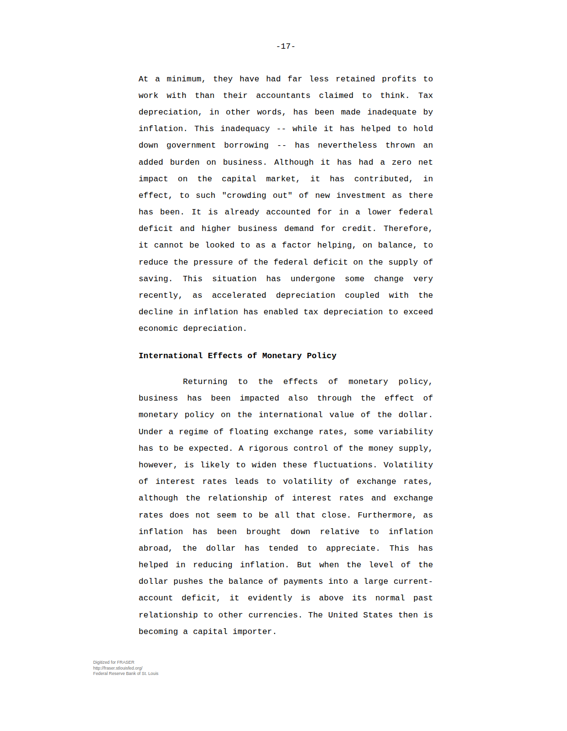-17-
At a minimum, they have had far less retained profits to work with than their accountants claimed to think. Tax depreciation, in other words, has been made inadequate by inflation. This inadequacy -- while it has helped to hold down government borrowing -- has nevertheless thrown an added burden on business. Although it has had a zero net impact on the capital market, it has contributed, in effect, to such "crowding out" of new investment as there has been. It is already accounted for in a lower federal deficit and higher business demand for credit. Therefore, it cannot be looked to as a factor helping, on balance, to reduce the pressure of the federal deficit on the supply of saving. This situation has undergone some change very recently, as accelerated depreciation coupled with the decline in inflation has enabled tax depreciation to exceed economic depreciation.
International Effects of Monetary Policy
Returning to the effects of monetary policy, business has been impacted also through the effect of monetary policy on the international value of the dollar. Under a regime of floating exchange rates, some variability has to be expected. A rigorous control of the money supply, however, is likely to widen these fluctuations. Volatility of interest rates leads to volatility of exchange rates, although the relationship of interest rates and exchange rates does not seem to be all that close. Furthermore, as inflation has been brought down relative to inflation abroad, the dollar has tended to appreciate. This has helped in reducing inflation. But when the level of the dollar pushes the balance of payments into a large current-account deficit, it evidently is above its normal past relationship to other currencies. The United States then is becoming a capital importer.
Digitized for FRASER
http://fraser.stlouisfed.org/
Federal Reserve Bank of St. Louis